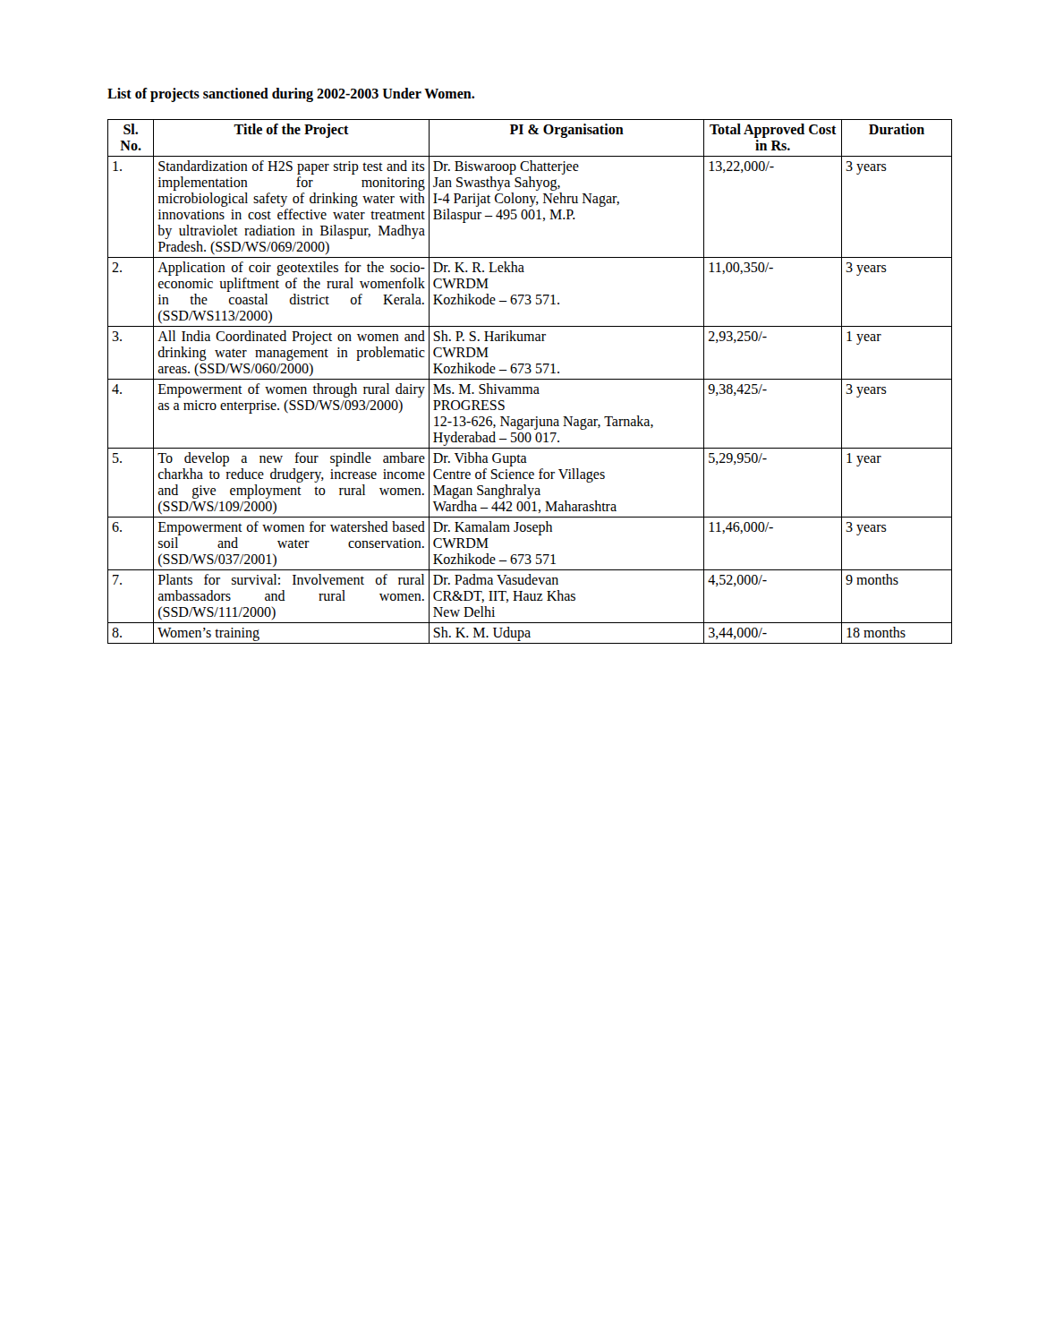List of projects sanctioned during 2002-2003 Under Women.
| Sl. No. | Title of the Project | PI & Organisation | Total Approved Cost in Rs. | Duration |
| --- | --- | --- | --- | --- |
| 1. | Standardization of H2S paper strip test and its implementation for monitoring microbiological safety of drinking water with innovations in cost effective water treatment by ultraviolet radiation in Bilaspur, Madhya Pradesh. (SSD/WS/069/2000) | Dr. Biswaroop Chatterjee Jan Swasthya Sahyog, I-4 Parijat Colony, Nehru Nagar, Bilaspur – 495 001, M.P. | 13,22,000/- | 3 years |
| 2. | Application of coir geotextiles for the socio-economic upliftment of the rural womenfolk in the coastal district of Kerala. (SSD/WS113/2000) | Dr. K. R. Lekha CWRDM Kozhikode – 673 571. | 11,00,350/- | 3 years |
| 3. | All India Coordinated Project on women and drinking water management in problematic areas. (SSD/WS/060/2000) | Sh. P. S. Harikumar CWRDM Kozhikode – 673 571. | 2,93,250/- | 1 year |
| 4. | Empowerment of women through rural dairy as a micro enterprise. (SSD/WS/093/2000) | Ms. M. Shivamma PROGRESS 12-13-626, Nagarjuna Nagar, Tarnaka, Hyderabad – 500 017. | 9,38,425/- | 3 years |
| 5. | To develop a new four spindle ambare charkha to reduce drudgery, increase income and give employment to rural women. (SSD/WS/109/2000) | Dr. Vibha Gupta Centre of Science for Villages Magan Sanghralya Wardha – 442 001, Maharashtra | 5,29,950/- | 1 year |
| 6. | Empowerment of women for watershed based soil and water conservation. (SSD/WS/037/2001) | Dr. Kamalam Joseph CWRDM Kozhikode – 673 571 | 11,46,000/- | 3 years |
| 7. | Plants for survival: Involvement of rural ambassadors and rural women. (SSD/WS/111/2000) | Dr. Padma Vasudevan CR&DT, IIT, Hauz Khas New Delhi | 4,52,000/- | 9 months |
| 8. | Women’s training | Sh. K. M. Udupa | 3,44,000/- | 18 months |